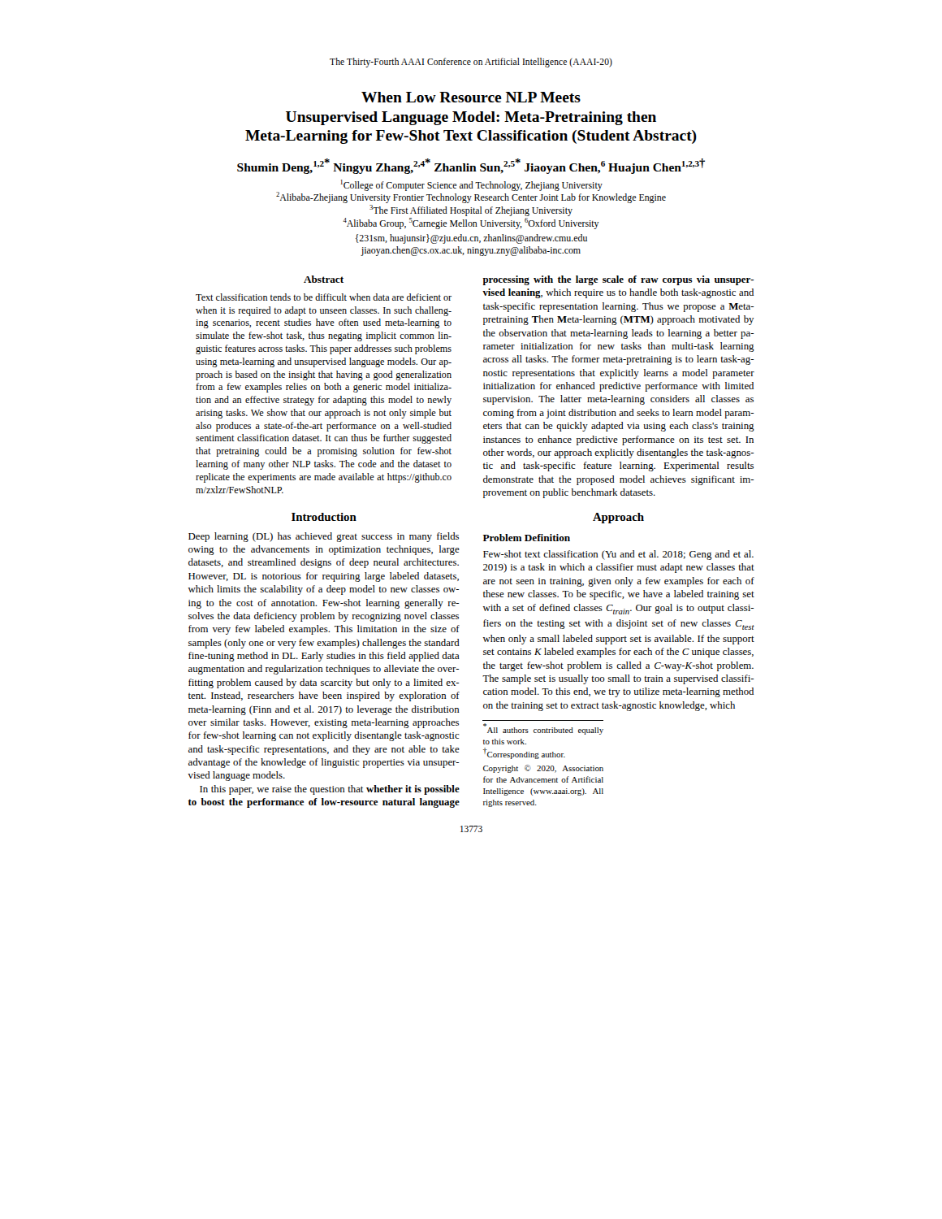The Thirty-Fourth AAAI Conference on Artificial Intelligence (AAAI-20)
When Low Resource NLP Meets
Unsupervised Language Model: Meta-Pretraining then
Meta-Learning for Few-Shot Text Classification (Student Abstract)
Shumin Deng,1,2* Ningyu Zhang,2,4* Zhanlin Sun,2,5* Jiaoyan Chen,6 Huajun Chen1,2,3†
1College of Computer Science and Technology, Zhejiang University
2Alibaba-Zhejiang University Frontier Technology Research Center Joint Lab for Knowledge Engine
3The First Affiliated Hospital of Zhejiang University
4Alibaba Group, 5Carnegie Mellon University, 6Oxford University
{231sm, huajunsir}@zju.edu.cn, zhanlins@andrew.cmu.edu
jiaoyan.chen@cs.ox.ac.uk, ningyu.zny@alibaba-inc.com
Abstract
Text classification tends to be difficult when data are deficient or when it is required to adapt to unseen classes. In such challenging scenarios, recent studies have often used meta-learning to simulate the few-shot task, thus negating implicit common linguistic features across tasks. This paper addresses such problems using meta-learning and unsupervised language models. Our approach is based on the insight that having a good generalization from a few examples relies on both a generic model initialization and an effective strategy for adapting this model to newly arising tasks. We show that our approach is not only simple but also produces a state-of-the-art performance on a well-studied sentiment classification dataset. It can thus be further suggested that pretraining could be a promising solution for few-shot learning of many other NLP tasks. The code and the dataset to replicate the experiments are made available at https://github.com/zxlzr/FewShotNLP.
Introduction
Deep learning (DL) has achieved great success in many fields owing to the advancements in optimization techniques, large datasets, and streamlined designs of deep neural architectures. However, DL is notorious for requiring large labeled datasets, which limits the scalability of a deep model to new classes owing to the cost of annotation. Few-shot learning generally resolves the data deficiency problem by recognizing novel classes from very few labeled examples. This limitation in the size of samples (only one or very few examples) challenges the standard fine-tuning method in DL. Early studies in this field applied data augmentation and regularization techniques to alleviate the overfitting problem caused by data scarcity but only to a limited extent. Instead, researchers have been inspired by exploration of meta-learning (Finn and et al. 2017) to leverage the distribution over similar tasks. However, existing meta-learning approaches for few-shot learning can not explicitly disentangle task-agnostic and task-specific representations, and they are not able to take advantage of the knowledge of linguistic properties via unsupervised language models.
In this paper, we raise the question that whether it is possible to boost the performance of low-resource natural language processing with the large scale of raw corpus via unsupervised leaning, which require us to handle both task-agnostic and task-specific representation learning. Thus we propose a Meta-pretraining Then Meta-learning (MTM) approach motivated by the observation that meta-learning leads to learning a better parameter initialization for new tasks than multi-task learning across all tasks. The former meta-pretraining is to learn task-agnostic representations that explicitly learns a model parameter initialization for enhanced predictive performance with limited supervision. The latter meta-learning considers all classes as coming from a joint distribution and seeks to learn model parameters that can be quickly adapted via using each class's training instances to enhance predictive performance on its test set. In other words, our approach explicitly disentangles the task-agnostic and task-specific feature learning. Experimental results demonstrate that the proposed model achieves significant improvement on public benchmark datasets.
Approach
Problem Definition
Few-shot text classification (Yu and et al. 2018; Geng and et al. 2019) is a task in which a classifier must adapt new classes that are not seen in training, given only a few examples for each of these new classes. To be specific, we have a labeled training set with a set of defined classes Ctrain. Our goal is to output classifiers on the testing set with a disjoint set of new classes Ctest when only a small labeled support set is available. If the support set contains K labeled examples for each of the C unique classes, the target few-shot problem is called a C-way-K-shot problem. The sample set is usually too small to train a supervised classification model. To this end, we try to utilize meta-learning method on the training set to extract task-agnostic knowledge, which
*All authors contributed equally to this work.
†Corresponding author.
Copyright © 2020, Association for the Advancement of Artificial Intelligence (www.aaai.org). All rights reserved.
13773